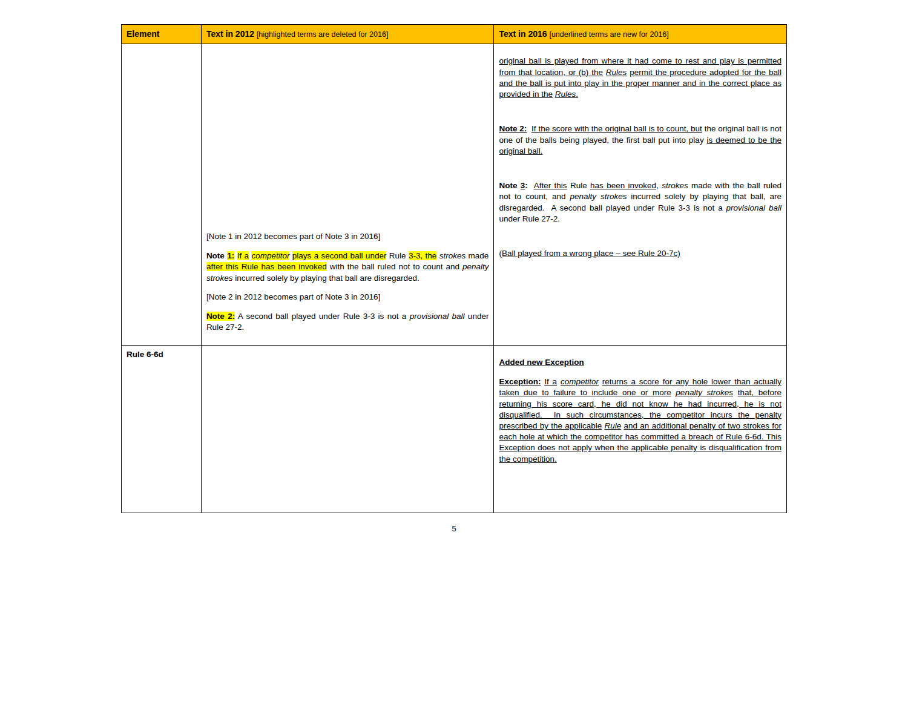| Element | Text in 2012 [highlighted terms are deleted for 2016] | Text in 2016 [underlined terms are new for 2016] |
| --- | --- | --- |
| | [Note 1 in 2012 becomes part of Note 3 in 2016] Note 1: If a competitor plays a second ball under Rule 3-3, the strokes made after this Rule has been invoked with the ball ruled not to count and penalty strokes incurred solely by playing that ball are disregarded. [Note 2 in 2012 becomes part of Note 3 in 2016] Note 2: A second ball played under Rule 3-3 is not a provisional ball under Rule 27-2. | original ball is played from where it had come to rest and play is permitted from that location, or (b) the Rules permit the procedure adopted for the ball and the ball is put into play in the proper manner and in the correct place as provided in the Rules . Note 2: If the score with the original ball is to count, but the original ball is not one of the balls being played, the first ball put into play is deemed to be the original ball. Note 3 : After this Rule has been invoked , strokes made with the ball ruled not to count, and penalty strokes incurred solely by playing that ball, are disregarded. A second ball played under Rule 3-3 is not a provisional ball under Rule 27-2. (Ball played from a wrong place – see Rule 20-7c) |
| Rule 6-6d | | Added new Exception Exception: If a competitor returns a score for any hole lower than actually taken due to failure to include one or more penalty strokes that, before returning his score card, he did not know he had incurred, he is not disqualified. In such circumstances, the competitor incurs the penalty prescribed by the applicable Rule and an additional penalty of two strokes for each hole at which the competitor has committed a breach of Rule 6-6d. This Exception does not apply when the applicable penalty is disqualification from the competition. |
5